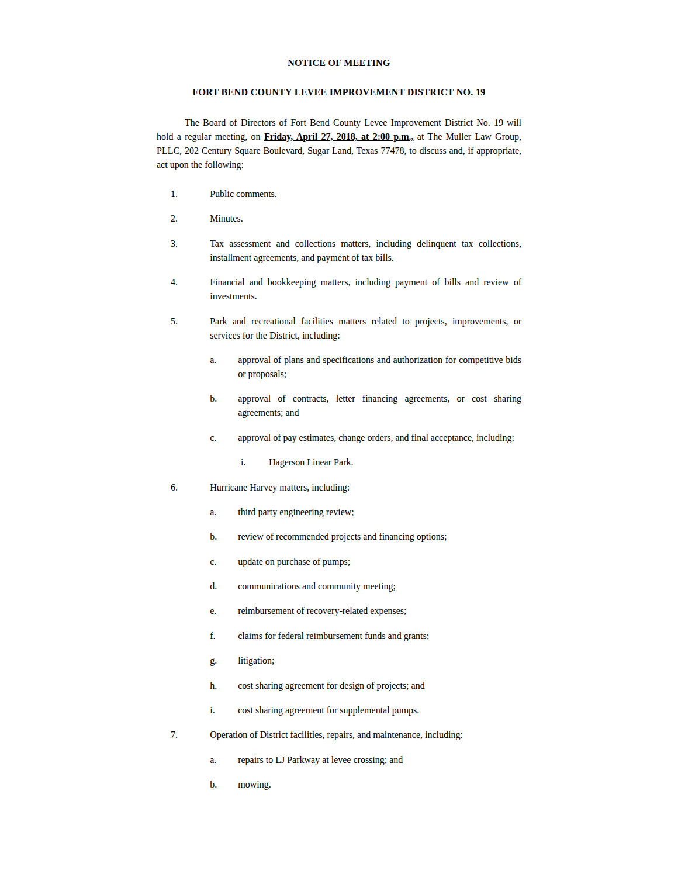NOTICE OF MEETING
FORT BEND COUNTY LEVEE IMPROVEMENT DISTRICT NO. 19
The Board of Directors of Fort Bend County Levee Improvement District No. 19 will hold a regular meeting, on Friday, April 27, 2018, at 2:00 p.m., at The Muller Law Group, PLLC, 202 Century Square Boulevard, Sugar Land, Texas 77478, to discuss and, if appropriate, act upon the following:
Public comments.
Minutes.
Tax assessment and collections matters, including delinquent tax collections, installment agreements, and payment of tax bills.
Financial and bookkeeping matters, including payment of bills and review of investments.
Park and recreational facilities matters related to projects, improvements, or services for the District, including:
approval of plans and specifications and authorization for competitive bids or proposals;
approval of contracts, letter financing agreements, or cost sharing agreements; and
approval of pay estimates, change orders, and final acceptance, including:
Hagerson Linear Park.
Hurricane Harvey matters, including:
third party engineering review;
review of recommended projects and financing options;
update on purchase of pumps;
communications and community meeting;
reimbursement of recovery-related expenses;
claims for federal reimbursement funds and grants;
litigation;
cost sharing agreement for design of projects; and
cost sharing agreement for supplemental pumps.
Operation of District facilities, repairs, and maintenance, including:
repairs to LJ Parkway at levee crossing; and
mowing.